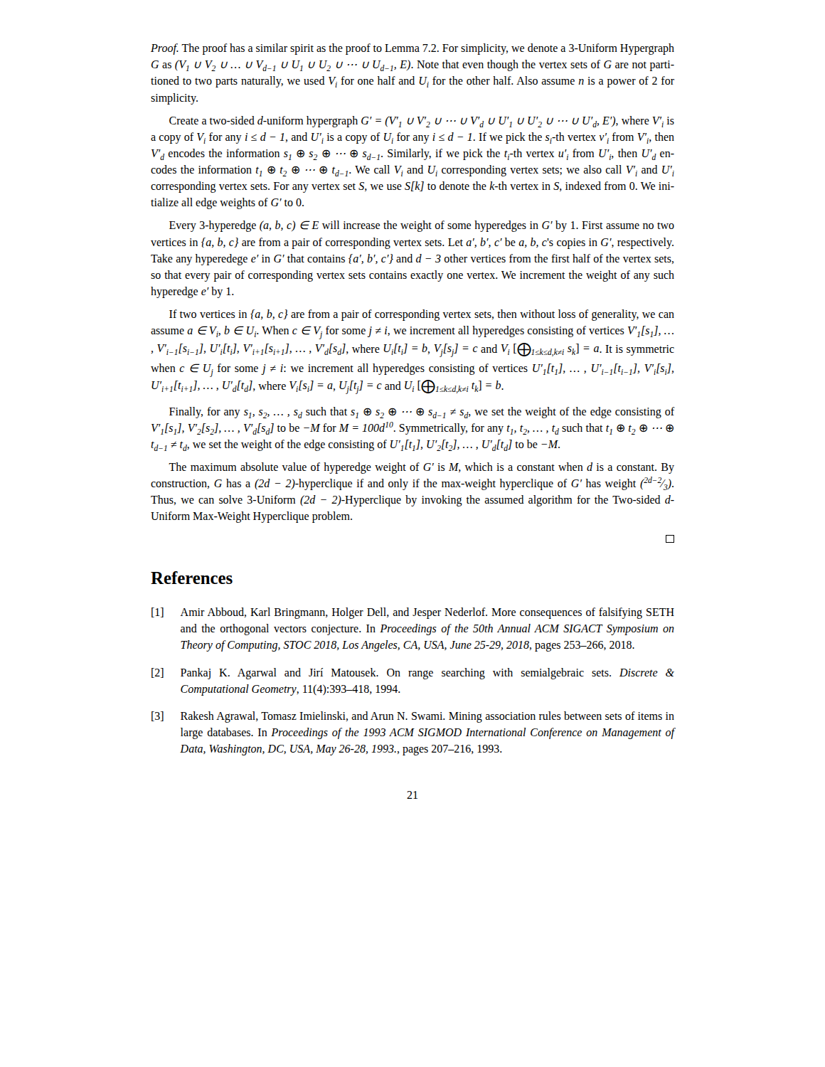Proof. The proof has a similar spirit as the proof to Lemma 7.2. For simplicity, we denote a 3-Uniform Hypergraph G as (V1 ∪ V2 ∪ … ∪ Vd−1 ∪ U1 ∪ U2 ∪ ⋯ ∪ Ud−1, E). Note that even though the vertex sets of G are not partitioned to two parts naturally, we used Vi for one half and Ui for the other half. Also assume n is a power of 2 for simplicity.
Create a two-sided d-uniform hypergraph G′ = (V′1 ∪ V′2 ∪ ⋯ ∪ V′d ∪ U′1 ∪ U′2 ∪ ⋯ ∪ U′d, E′), where V′i is a copy of Vi for any i ≤ d − 1, and U′i is a copy of Ui for any i ≤ d − 1. If we pick the si-th vertex v′i from V′i, then V′d encodes the information s1 ⊕ s2 ⊕ ⋯ ⊕ sd−1. Similarly, if we pick the ti-th vertex u′i from U′i, then U′d encodes the information t1 ⊕ t2 ⊕ ⋯ ⊕ td−1. We call Vi and Ui corresponding vertex sets; we also call V′i and U′i corresponding vertex sets. For any vertex set S, we use S[k] to denote the k-th vertex in S, indexed from 0. We initialize all edge weights of G′ to 0.
Every 3-hyperedge (a, b, c) ∈ E will increase the weight of some hyperedges in G′ by 1. First assume no two vertices in {a, b, c} are from a pair of corresponding vertex sets. Let a′, b′, c′ be a, b, c's copies in G′, respectively. Take any hyperedege e′ in G′ that contains {a′, b′, c′} and d − 3 other vertices from the first half of the vertex sets, so that every pair of corresponding vertex sets contains exactly one vertex. We increment the weight of any such hyperedge e′ by 1.
If two vertices in {a, b, c} are from a pair of corresponding vertex sets, then without loss of generality, we can assume a ∈ Vi, b ∈ Ui. When c ∈ Vj for some j ≠ i, we increment all hyperedges consisting of vertices V′1[s1], … , V′i−1[si−1], U′i[ti], V′i+1[si+1], … , V′d[sd], where Ui[ti] = b, Vj[sj] = c and Vi [⨁1≤k≤d,k≠i sk] = a. It is symmetric when c ∈ Uj for some j ≠ i: we increment all hyperedges consisting of vertices U′1[t1], … , U′i−1[ti−1], V′i[si], U′i+1[ti+1], … , U′d[td], where Vi[si] = a, Uj[tj] = c and Ui [⨁1≤k≤d,k≠i tk] = b.
Finally, for any s1, s2, … , sd such that s1 ⊕ s2 ⊕ ⋯ ⊕ sd−1 ≠ sd, we set the weight of the edge consisting of V′1[s1], V′2[s2], … , V′d[sd] to be −M for M = 100d10. Symmetrically, for any t1, t2, … , td such that t1 ⊕ t2 ⊕ ⋯ ⊕ td−1 ≠ td, we set the weight of the edge consisting of U′1[t1], U′2[t2], … , U′d[td] to be −M.
The maximum absolute value of hyperedge weight of G′ is M, which is a constant when d is a constant. By construction, G has a (2d − 2)-hyperclique if and only if the max-weight hyperclique of G′ has weight (2d−2⁄3). Thus, we can solve 3-Uniform (2d − 2)-Hyperclique by invoking the assumed algorithm for the Two-sided d-Uniform Max-Weight Hyperclique problem.
References
[1] Amir Abboud, Karl Bringmann, Holger Dell, and Jesper Nederlof. More consequences of falsifying SETH and the orthogonal vectors conjecture. In Proceedings of the 50th Annual ACM SIGACT Symposium on Theory of Computing, STOC 2018, Los Angeles, CA, USA, June 25-29, 2018, pages 253–266, 2018.
[2] Pankaj K. Agarwal and Jirí Matousek. On range searching with semialgebraic sets. Discrete & Computational Geometry, 11(4):393–418, 1994.
[3] Rakesh Agrawal, Tomasz Imielinski, and Arun N. Swami. Mining association rules between sets of items in large databases. In Proceedings of the 1993 ACM SIGMOD International Conference on Management of Data, Washington, DC, USA, May 26-28, 1993., pages 207–216, 1993.
21